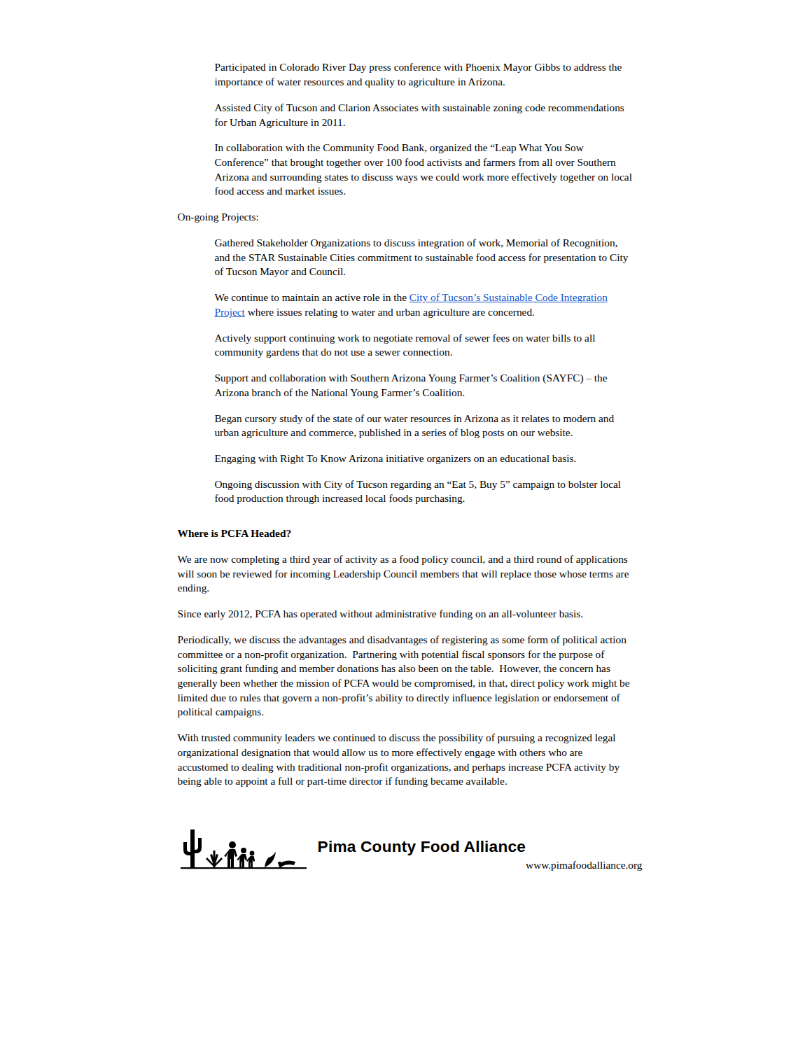Participated in Colorado River Day press conference with Phoenix Mayor Gibbs to address the importance of water resources and quality to agriculture in Arizona.
Assisted City of Tucson and Clarion Associates with sustainable zoning code recommendations for Urban Agriculture in 2011.
In collaboration with the Community Food Bank, organized the “Leap What You Sow Conference” that brought together over 100 food activists and farmers from all over Southern Arizona and surrounding states to discuss ways we could work more effectively together on local food access and market issues.
On-going Projects:
Gathered Stakeholder Organizations to discuss integration of work, Memorial of Recognition, and the STAR Sustainable Cities commitment to sustainable food access for presentation to City of Tucson Mayor and Council.
We continue to maintain an active role in the City of Tucson’s Sustainable Code Integration Project where issues relating to water and urban agriculture are concerned.
Actively support continuing work to negotiate removal of sewer fees on water bills to all community gardens that do not use a sewer connection.
Support and collaboration with Southern Arizona Young Farmer’s Coalition (SAYFC) – the Arizona branch of the National Young Farmer’s Coalition.
Began cursory study of the state of our water resources in Arizona as it relates to modern and urban agriculture and commerce, published in a series of blog posts on our website.
Engaging with Right To Know Arizona initiative organizers on an educational basis.
Ongoing discussion with City of Tucson regarding an “Eat 5, Buy 5” campaign to bolster local food production through increased local foods purchasing.
Where is PCFA Headed?
We are now completing a third year of activity as a food policy council, and a third round of applications will soon be reviewed for incoming Leadership Council members that will replace those whose terms are ending.
Since early 2012, PCFA has operated without administrative funding on an all-volunteer basis.
Periodically, we discuss the advantages and disadvantages of registering as some form of political action committee or a non-profit organization. Partnering with potential fiscal sponsors for the purpose of soliciting grant funding and member donations has also been on the table. However, the concern has generally been whether the mission of PCFA would be compromised, in that, direct policy work might be limited due to rules that govern a non-profit’s ability to directly influence legislation or endorsement of political campaigns.
With trusted community leaders we continued to discuss the possibility of pursuing a recognized legal organizational designation that would allow us to more effectively engage with others who are accustomed to dealing with traditional non-profit organizations, and perhaps increase PCFA activity by being able to appoint a full or part-time director if funding became available.
Pima County Food Alliance
www.pimafoodalliance.org